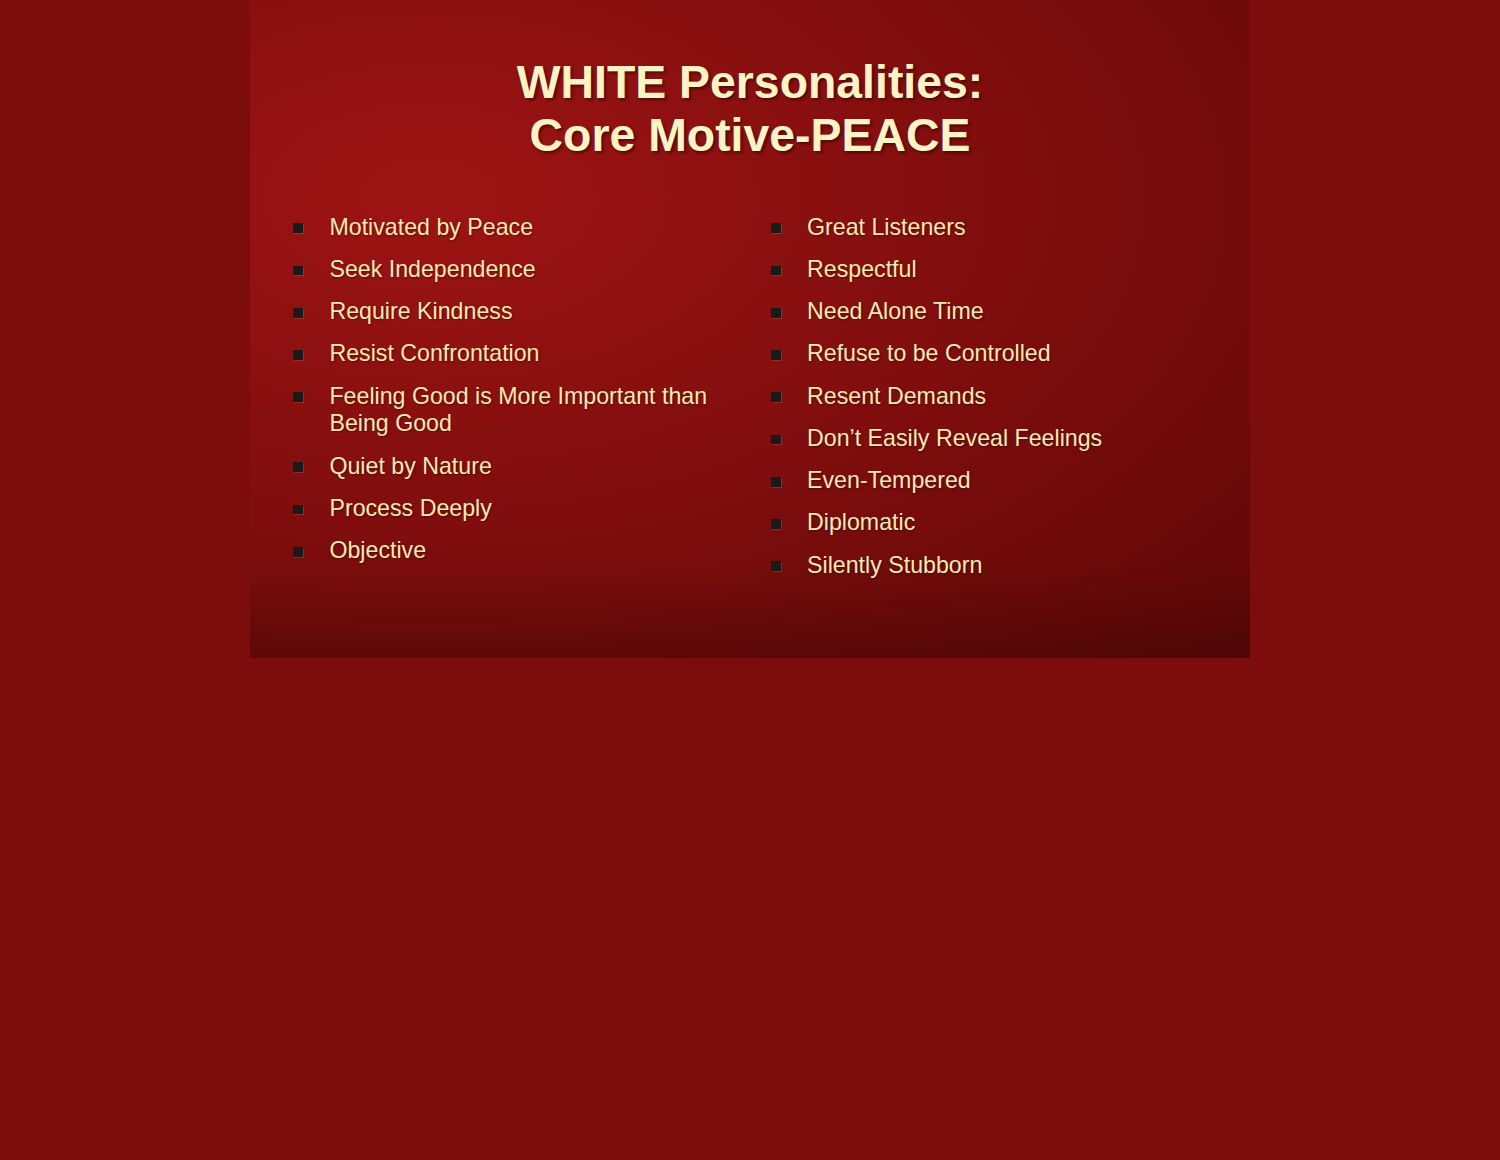WHITE Personalities:Core Motive-PEACE
Motivated by Peace
Seek Independence
Require Kindness
Resist Confrontation
Feeling Good is More Important than Being Good
Quiet by Nature
Process Deeply
Objective
Great Listeners
Respectful
Need Alone Time
Refuse to be Controlled
Resent Demands
Don’t Easily Reveal Feelings
Even-Tempered
Diplomatic
Silently Stubborn